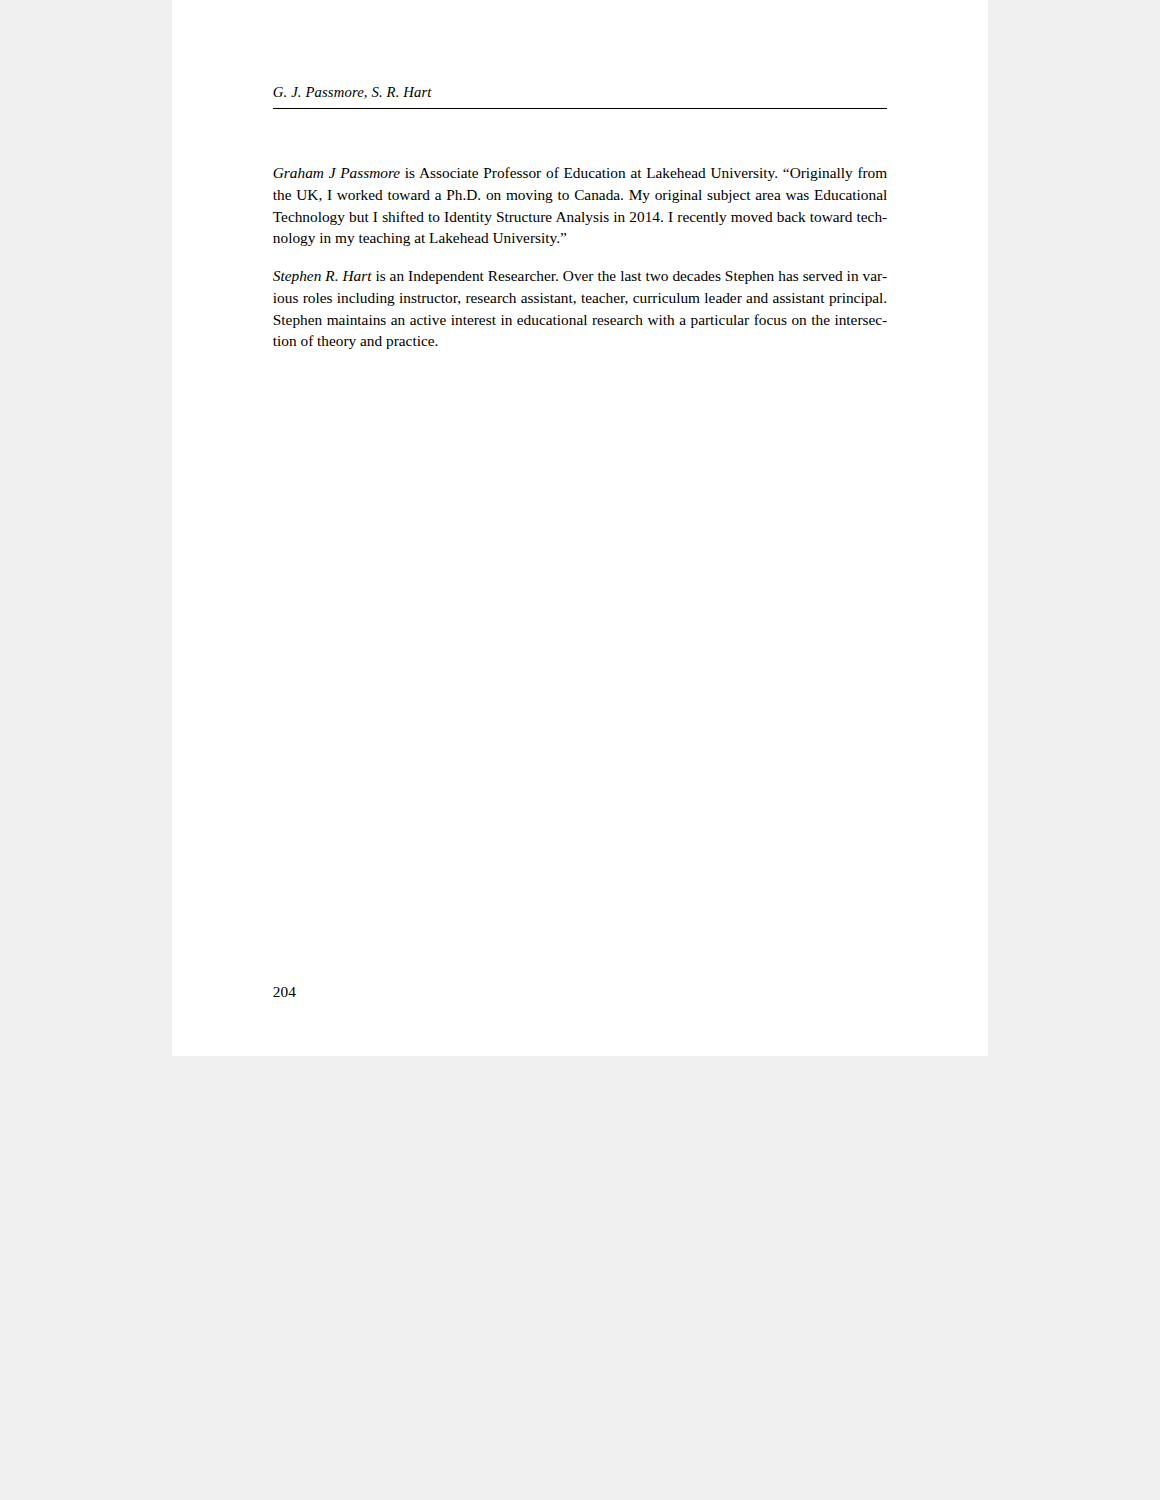G. J. Passmore, S. R. Hart
Graham J Passmore is Associate Professor of Education at Lakehead University. “Originally from the UK, I worked toward a Ph.D. on moving to Canada. My original subject area was Educational Technology but I shifted to Identity Structure Analysis in 2014. I recently moved back toward technology in my teaching at Lakehead University.”
Stephen R. Hart is an Independent Researcher. Over the last two decades Stephen has served in various roles including instructor, research assistant, teacher, curriculum leader and assistant principal. Stephen maintains an active interest in educational research with a particular focus on the intersection of theory and practice.
204